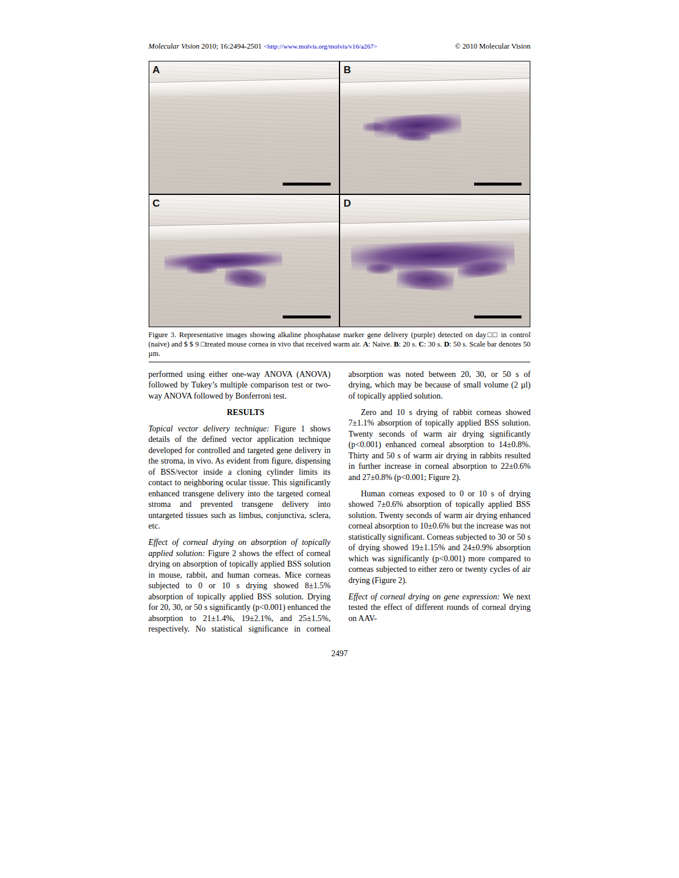Molecular Vision 2010; 16:2494-2501 <http://www.molvis.org/molvis/v16/a267>
© 2010 Molecular Vision
A
B
C
D
Figure 3. Representative images showing alkaline phosphatase marker gene delivery (purple) detected on day□□ in control (naive) and $ $ 9 □treated mouse cornea in vivo that received warm air. A: Naive. B: 20 s. C: 30 s. D: 50 s. Scale bar denotes 50 µm.
performed using either one-way ANOVA (ANOVA) followed by Tukey’s multiple comparison test or two-way ANOVA followed by Bonferroni test.
RESULTS
Topical vector delivery technique: Figure 1 shows details of the defined vector application technique developed for controlled and targeted gene delivery in the stroma, in vivo. As evident from figure, dispensing of BSS/vector inside a cloning cylinder limits its contact to neighboring ocular tissue. This significantly enhanced transgene delivery into the targeted corneal stroma and prevented transgene delivery into untargeted tissues such as limbus, conjunctiva, sclera, etc.
Effect of corneal drying on absorption of topically applied solution: Figure 2 shows the effect of corneal drying on absorption of topically applied BSS solution in mouse, rabbit, and human corneas. Mice corneas subjected to 0 or 10 s drying showed 8±1.5% absorption of topically applied BSS solution. Drying for 20, 30, or 50 s significantly (p<0.001) enhanced the absorption to 21±1.4%, 19±2.1%, and 25±1.5%, respectively. No statistical significance in corneal absorption was noted between 20, 30, or 50 s of drying, which may be because of small volume (2 µl) of topically applied solution.
Zero and 10 s drying of rabbit corneas showed 7±1.1% absorption of topically applied BSS solution. Twenty seconds of warm air drying significantly (p<0.001) enhanced corneal absorption to 14±0.8%. Thirty and 50 s of warm air drying in rabbits resulted in further increase in corneal absorption to 22±0.6% and 27±0.8% (p<0.001; Figure 2).
Human corneas exposed to 0 or 10 s of drying showed 7±0.6% absorption of topically applied BSS solution. Twenty seconds of warm air drying enhanced corneal absorption to 10±0.6% but the increase was not statistically significant. Corneas subjected to 30 or 50 s of drying showed 19±1.15% and 24±0.9% absorption which was significantly (p<0.001) more compared to corneas subjected to either zero or twenty cycles of air drying (Figure 2).
Effect of corneal drying on gene expression: We next tested the effect of different rounds of corneal drying on AAV-
2497